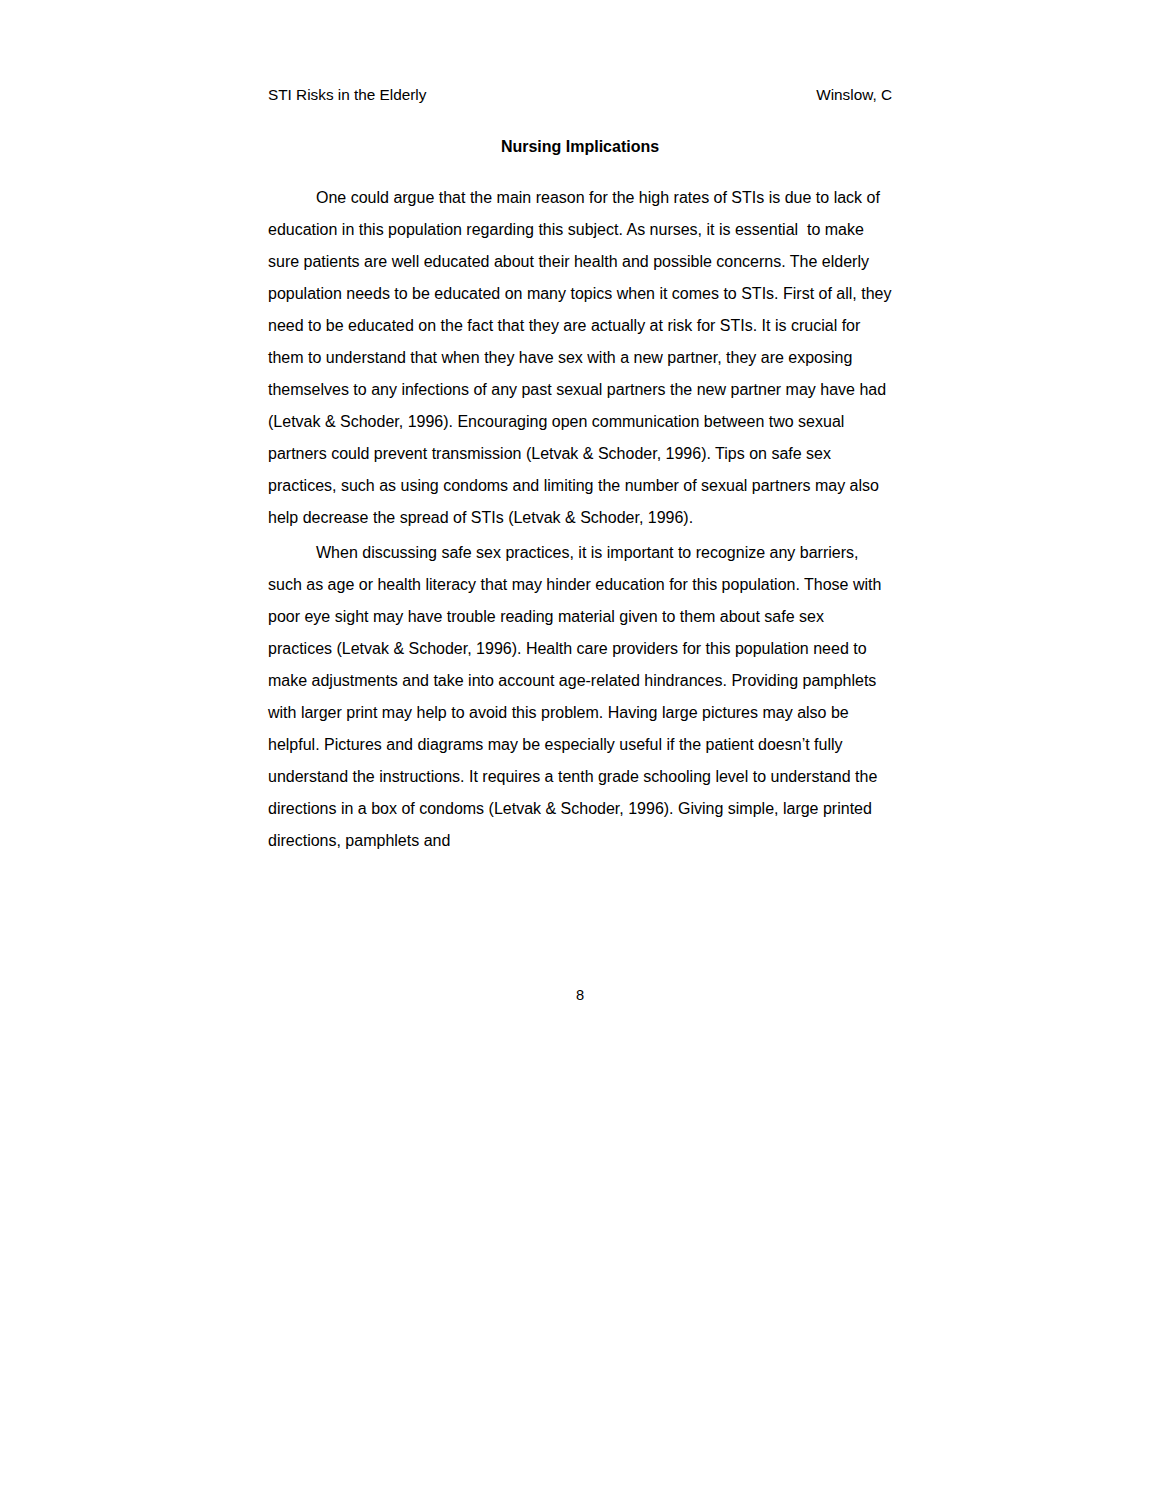STI Risks in the Elderly Winslow, C
Nursing Implications
One could argue that the main reason for the high rates of STIs is due to lack of education in this population regarding this subject. As nurses, it is essential to make sure patients are well educated about their health and possible concerns. The elderly population needs to be educated on many topics when it comes to STIs. First of all, they need to be educated on the fact that they are actually at risk for STIs. It is crucial for them to understand that when they have sex with a new partner, they are exposing themselves to any infections of any past sexual partners the new partner may have had (Letvak & Schoder, 1996). Encouraging open communication between two sexual partners could prevent transmission (Letvak & Schoder, 1996). Tips on safe sex practices, such as using condoms and limiting the number of sexual partners may also help decrease the spread of STIs (Letvak & Schoder, 1996).
When discussing safe sex practices, it is important to recognize any barriers, such as age or health literacy that may hinder education for this population. Those with poor eye sight may have trouble reading material given to them about safe sex practices (Letvak & Schoder, 1996). Health care providers for this population need to make adjustments and take into account age-related hindrances. Providing pamphlets with larger print may help to avoid this problem. Having large pictures may also be helpful. Pictures and diagrams may be especially useful if the patient doesn’t fully understand the instructions. It requires a tenth grade schooling level to understand the directions in a box of condoms (Letvak & Schoder, 1996). Giving simple, large printed directions, pamphlets and
8